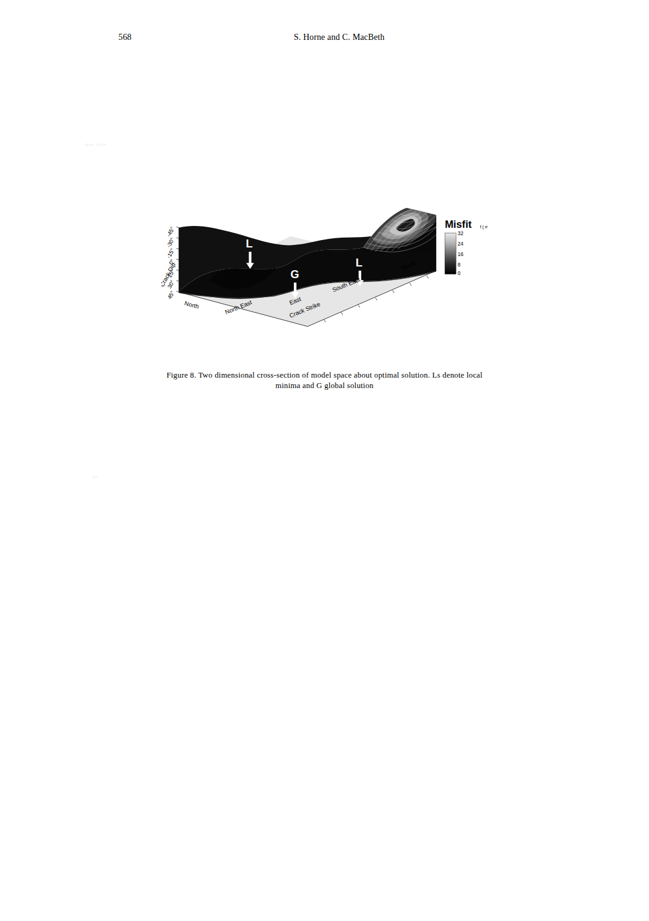568
S. Horne and C. MacBeth
·:·:· ·:·:·
·:·
L G L 45° 30° 15° 0° -15° -30° -45° Crack Dip North North East East South East South Crack Strike Misfit f ( m ) 32 24 16 8 0
Figure 8. Two dimensional cross-section of model space about optimal solution. Ls denote local minima and G global solution